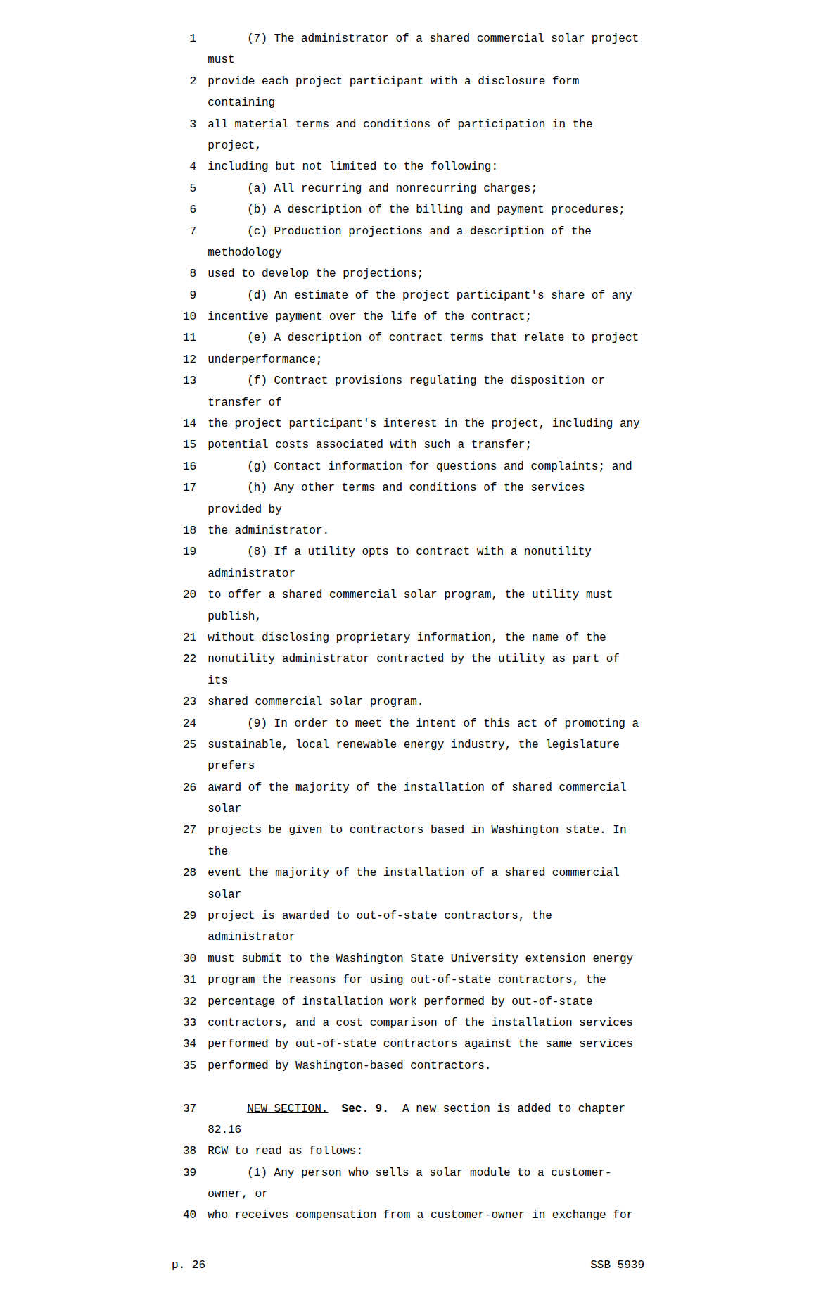(7) The administrator of a shared commercial solar project must
provide each project participant with a disclosure form containing
all material terms and conditions of participation in the project,
including but not limited to the following:
(a) All recurring and nonrecurring charges;
(b) A description of the billing and payment procedures;
(c) Production projections and a description of the methodology
used to develop the projections;
(d) An estimate of the project participant's share of any
incentive payment over the life of the contract;
(e) A description of contract terms that relate to project
underperformance;
(f) Contract provisions regulating the disposition or transfer of
the project participant's interest in the project, including any
potential costs associated with such a transfer;
(g) Contact information for questions and complaints; and
(h) Any other terms and conditions of the services provided by
the administrator.
(8) If a utility opts to contract with a nonutility administrator
to offer a shared commercial solar program, the utility must publish,
without disclosing proprietary information, the name of the
nonutility administrator contracted by the utility as part of its
shared commercial solar program.
(9) In order to meet the intent of this act of promoting a
sustainable, local renewable energy industry, the legislature prefers
award of the majority of the installation of shared commercial solar
projects be given to contractors based in Washington state. In the
event the majority of the installation of a shared commercial solar
project is awarded to out-of-state contractors, the administrator
must submit to the Washington State University extension energy
program the reasons for using out-of-state contractors, the
percentage of installation work performed by out-of-state
contractors, and a cost comparison of the installation services
performed by out-of-state contractors against the same services
performed by Washington-based contractors.
NEW SECTION. Sec. 9. A new section is added to chapter 82.16
RCW to read as follows:
(1) Any person who sells a solar module to a customer-owner, or
who receives compensation from a customer-owner in exchange for
p. 26 SSB 5939